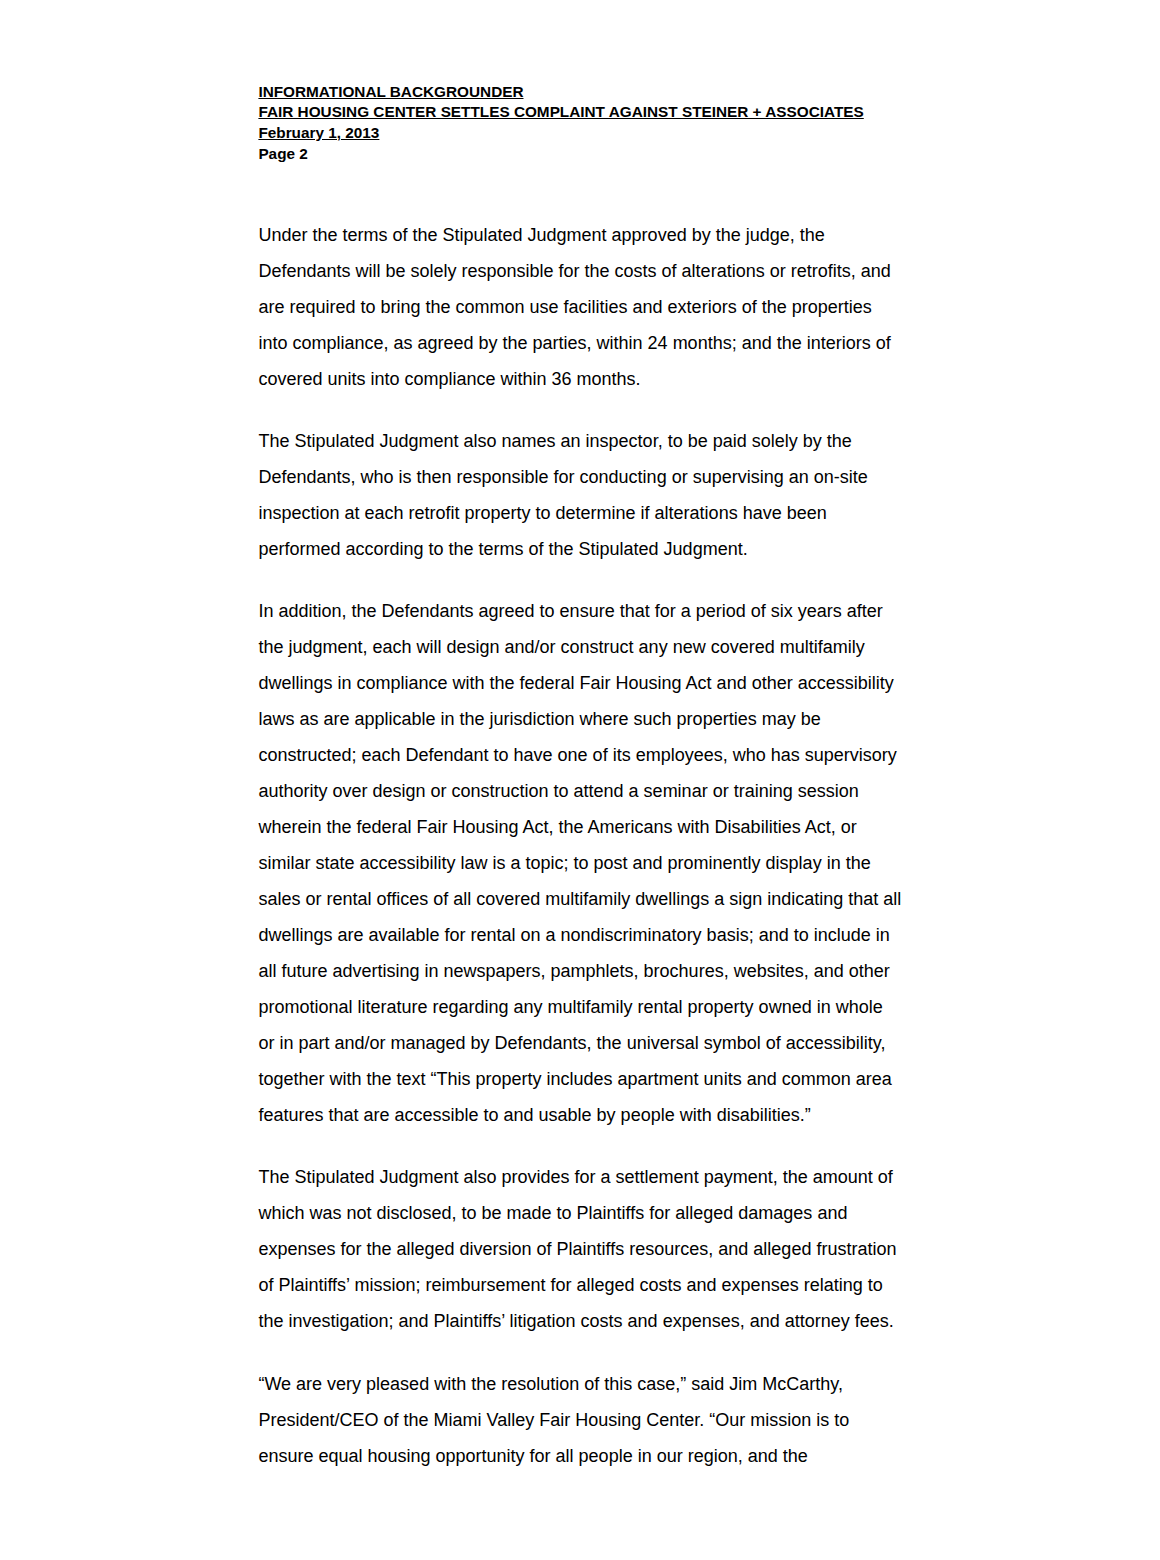INFORMATIONAL BACKGROUNDER FAIR HOUSING CENTER SETTLES COMPLAINT AGAINST STEINER + ASSOCIATES February 1, 2013 Page 2
Under the terms of the Stipulated Judgment approved by the judge, the Defendants will be solely responsible for the costs of alterations or retrofits, and are required to bring the common use facilities and exteriors of the properties into compliance, as agreed by the parties, within 24 months; and the interiors of covered units into compliance within 36 months.
The Stipulated Judgment also names an inspector, to be paid solely by the Defendants, who is then responsible for conducting or supervising an on-site inspection at each retrofit property to determine if alterations have been performed according to the terms of the Stipulated Judgment.
In addition, the Defendants agreed to ensure that for a period of six years after the judgment, each will design and/or construct any new covered multifamily dwellings in compliance with the federal Fair Housing Act and other accessibility laws as are applicable in the jurisdiction where such properties may be constructed; each Defendant to have one of its employees, who has supervisory authority over design or construction to attend a seminar or training session wherein the federal Fair Housing Act, the Americans with Disabilities Act, or similar state accessibility law is a topic; to post and prominently display in the sales or rental offices of all covered multifamily dwellings a sign indicating that all dwellings are available for rental on a nondiscriminatory basis; and to include in all future advertising in newspapers, pamphlets, brochures, websites, and other promotional literature regarding any multifamily rental property owned in whole or in part and/or managed by Defendants, the universal symbol of accessibility, together with the text “This property includes apartment units and common area features that are accessible to and usable by people with disabilities.”
The Stipulated Judgment also provides for a settlement payment, the amount of which was not disclosed, to be made to Plaintiffs for alleged damages and expenses for the alleged diversion of Plaintiffs resources, and alleged frustration of Plaintiffs’ mission; reimbursement for alleged costs and expenses relating to the investigation; and Plaintiffs’ litigation costs and expenses, and attorney fees.
“We are very pleased with the resolution of this case,” said Jim McCarthy, President/CEO of the Miami Valley Fair Housing Center. “Our mission is to ensure equal housing opportunity for all people in our region, and the